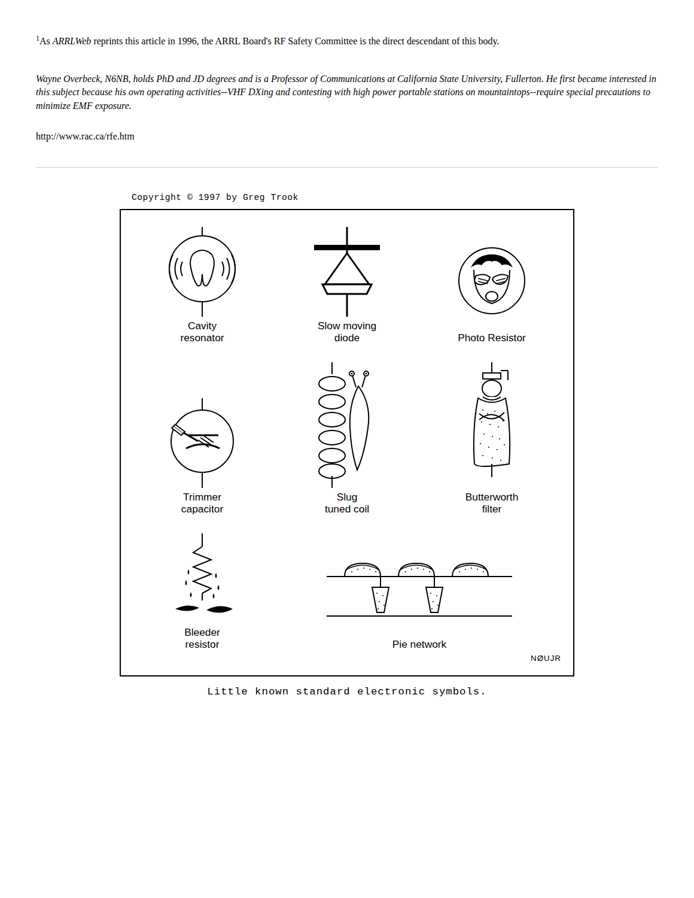1As ARRLWeb reprints this article in 1996, the ARRL Board's RF Safety Committee is the direct descendant of this body.
Wayne Overbeck, N6NB, holds PhD and JD degrees and is a Professor of Communications at California State University, Fullerton. He first became interested in this subject because his own operating activities--VHF DXing and contesting with high power portable stations on mountaintops--require special precautions to minimize EMF exposure.
http://www.rac.ca/rfe.htm
Copyright © 1997 by Greg Trook
Cavity
resonator
Slow moving
diode
Photo Resistor
Trimmer
capacitor
Slug
tuned coil
Butterworth
filter
Bleeder
resistor
Pie network
NØUJR
Little known standard electronic symbols.